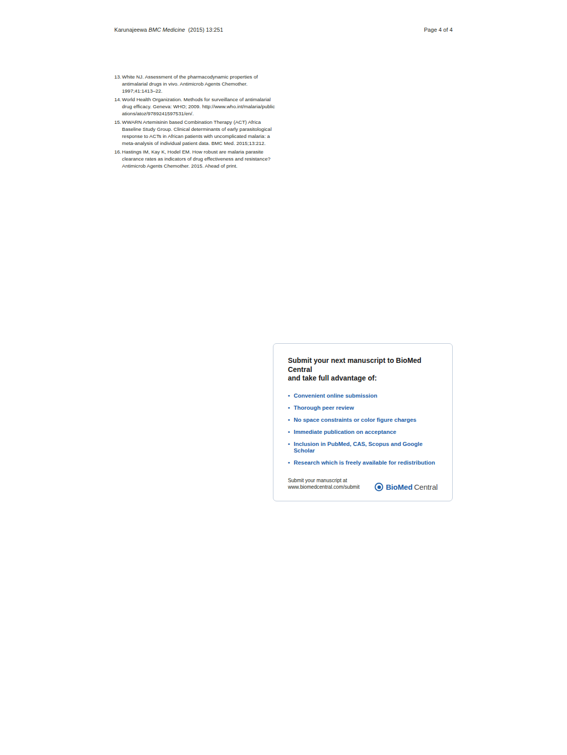Karunajeewa BMC Medicine (2015) 13:251
Page 4 of 4
White NJ. Assessment of the pharmacodynamic properties of antimalarial drugs in vivo. Antimicrob Agents Chemother. 1997;41:1413–22.
World Health Organization. Methods for surveillance of antimalarial drug efficacy. Geneva: WHO; 2009. http://www.who.int/malaria/publications/atoz/9789241597531/en/.
WWARN Artemisinin based Combination Therapy (ACT) Africa Baseline Study Group. Clinical determinants of early parasitological response to ACTs in African patients with uncomplicated malaria: a meta-analysis of individual patient data. BMC Med. 2015;13:212.
Hastings IM, Kay K, Hodel EM. How robust are malaria parasite clearance rates as indicators of drug effectiveness and resistance? Antimicrob Agents Chemother. 2015. Ahead of print.
Submit your next manuscript to BioMed Central
and take full advantage of:
Convenient online submission
Thorough peer review
No space constraints or color figure charges
Immediate publication on acceptance
Inclusion in PubMed, CAS, Scopus and Google Scholar
Research which is freely available for redistribution
Submit your manuscript at www.biomedcentral.com/submit
BioMedCentral